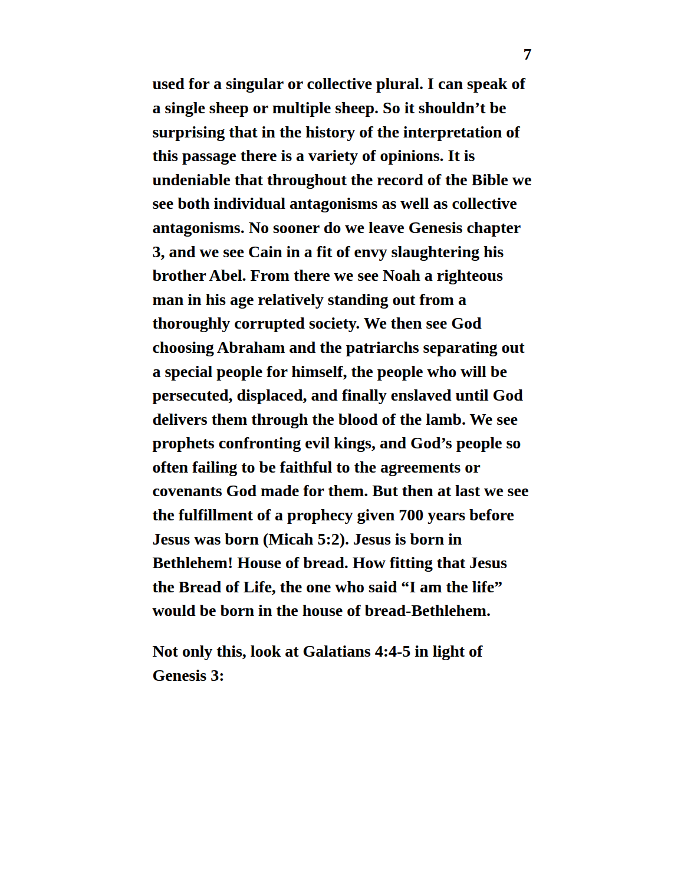7
used for a singular or collective plural. I can speak of a single sheep or multiple sheep. So it shouldn’t be surprising that in the history of the interpretation of this passage there is a variety of opinions. It is undeniable that throughout the record of the Bible we see both individual antagonisms as well as collective antagonisms. No sooner do we leave Genesis chapter 3, and we see Cain in a fit of envy slaughtering his brother Abel. From there we see Noah a righteous man in his age relatively standing out from a thoroughly corrupted society. We then see God choosing Abraham and the patriarchs separating out a special people for himself, the people who will be persecuted, displaced, and finally enslaved until God delivers them through the blood of the lamb. We see prophets confronting evil kings, and God’s people so often failing to be faithful to the agreements or covenants God made for them. But then at last we see the fulfillment of a prophecy given 700 years before Jesus was born (Micah 5:2). Jesus is born in Bethlehem! House of bread. How fitting that Jesus the Bread of Life, the one who said “I am the life” would be born in the house of bread-Bethlehem.
Not only this, look at Galatians 4:4-5 in light of Genesis 3: